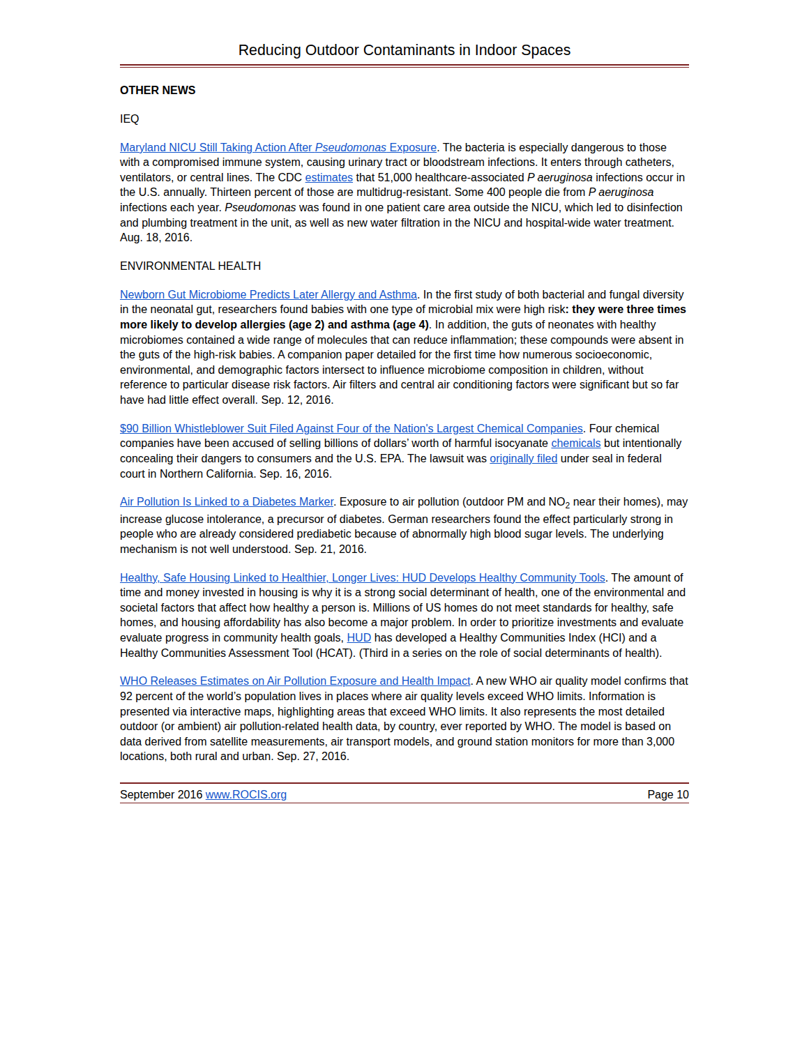Reducing Outdoor Contaminants in Indoor Spaces
OTHER NEWS
IEQ
Maryland NICU Still Taking Action After Pseudomonas Exposure. The bacteria is especially dangerous to those with a compromised immune system, causing urinary tract or bloodstream infections. It enters through catheters, ventilators, or central lines. The CDC estimates that 51,000 healthcare-associated P aeruginosa infections occur in the U.S. annually. Thirteen percent of those are multidrug-resistant. Some 400 people die from P aeruginosa infections each year. Pseudomonas was found in one patient care area outside the NICU, which led to disinfection and plumbing treatment in the unit, as well as new water filtration in the NICU and hospital-wide water treatment. Aug. 18, 2016.
ENVIRONMENTAL HEALTH
Newborn Gut Microbiome Predicts Later Allergy and Asthma. In the first study of both bacterial and fungal diversity in the neonatal gut, researchers found babies with one type of microbial mix were high risk: they were three times more likely to develop allergies (age 2) and asthma (age 4). In addition, the guts of neonates with healthy microbiomes contained a wide range of molecules that can reduce inflammation; these compounds were absent in the guts of the high-risk babies. A companion paper detailed for the first time how numerous socioeconomic, environmental, and demographic factors intersect to influence microbiome composition in children, without reference to particular disease risk factors. Air filters and central air conditioning factors were significant but so far have had little effect overall. Sep. 12, 2016.
$90 Billion Whistleblower Suit Filed Against Four of the Nation's Largest Chemical Companies. Four chemical companies have been accused of selling billions of dollars’ worth of harmful isocyanate chemicals but intentionally concealing their dangers to consumers and the U.S. EPA. The lawsuit was originally filed under seal in federal court in Northern California. Sep. 16, 2016.
Air Pollution Is Linked to a Diabetes Marker. Exposure to air pollution (outdoor PM and NO2 near their homes), may increase glucose intolerance, a precursor of diabetes. German researchers found the effect particularly strong in people who are already considered prediabetic because of abnormally high blood sugar levels. The underlying mechanism is not well understood. Sep. 21, 2016.
Healthy, Safe Housing Linked to Healthier, Longer Lives: HUD Develops Healthy Community Tools. The amount of time and money invested in housing is why it is a strong social determinant of health, one of the environmental and societal factors that affect how healthy a person is. Millions of US homes do not meet standards for healthy, safe homes, and housing affordability has also become a major problem. In order to prioritize investments and evaluate evaluate progress in community health goals, HUD has developed a Healthy Communities Index (HCI) and a Healthy Communities Assessment Tool (HCAT). (Third in a series on the role of social determinants of health).
WHO Releases Estimates on Air Pollution Exposure and Health Impact. A new WHO air quality model confirms that 92 percent of the world’s population lives in places where air quality levels exceed WHO limits. Information is presented via interactive maps, highlighting areas that exceed WHO limits. It also represents the most detailed outdoor (or ambient) air pollution-related health data, by country, ever reported by WHO. The model is based on data derived from satellite measurements, air transport models, and ground station monitors for more than 3,000 locations, both rural and urban. Sep. 27, 2016.
September 2016 www.ROCIS.org
Page 10